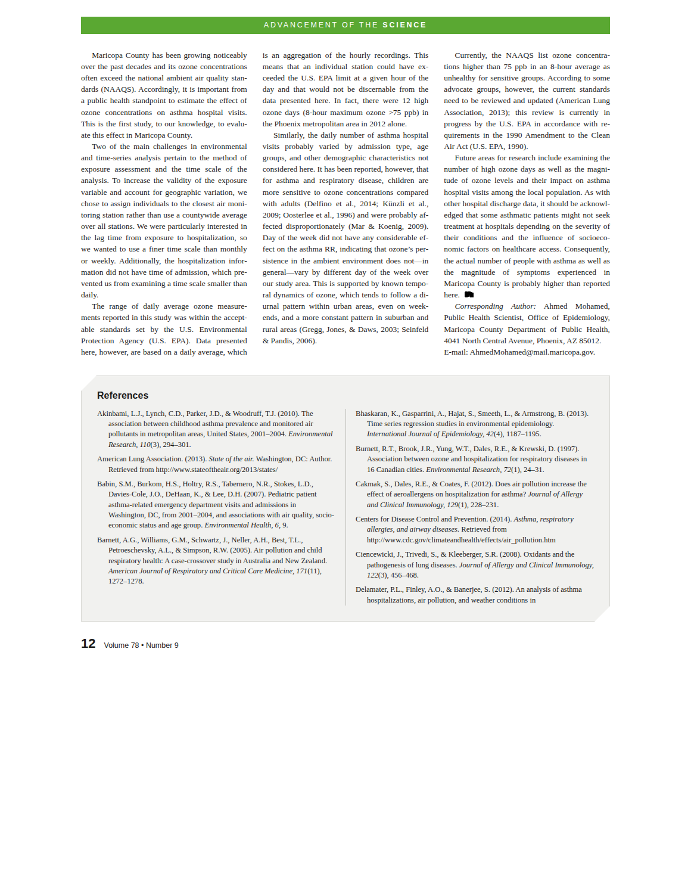Advancement of the Science
Maricopa County has been growing noticeably over the past decades and its ozone concentrations often exceed the national ambient air quality standards (NAAQS). Accordingly, it is important from a public health standpoint to estimate the effect of ozone concentrations on asthma hospital visits. This is the first study, to our knowledge, to evaluate this effect in Maricopa County.
Two of the main challenges in environmental and time-series analysis pertain to the method of exposure assessment and the time scale of the analysis. To increase the validity of the exposure variable and account for geographic variation, we chose to assign individuals to the closest air monitoring station rather than use a countywide average over all stations. We were particularly interested in the lag time from exposure to hospitalization, so we wanted to use a finer time scale than monthly or weekly. Additionally, the hospitalization information did not have time of admission, which prevented us from examining a time scale smaller than daily.
The range of daily average ozone measurements reported in this study was within the acceptable standards set by the U.S. Environmental Protection Agency (U.S. EPA). Data presented here, however, are based on a daily average, which is an aggregation of the hourly recordings. This means that an individual station could have exceeded the U.S. EPA limit at a given hour of the day and that would not be discernable from the data presented here. In fact, there were 12 high ozone days (8-hour maximum ozone >75 ppb) in the Phoenix metropolitan area in 2012 alone.
Similarly, the daily number of asthma hospital visits probably varied by admission type, age groups, and other demographic characteristics not considered here. It has been reported, however, that for asthma and respiratory disease, children are more sensitive to ozone concentrations compared with adults (Delfino et al., 2014; Künzli et al., 2009; Oosterlee et al., 1996) and were probably affected disproportionately (Mar & Koenig, 2009). Day of the week did not have any considerable effect on the asthma RR, indicating that ozone’s persistence in the ambient environment does not—in general—vary by different day of the week over our study area. This is supported by known temporal dynamics of ozone, which tends to follow a diurnal pattern within urban areas, even on weekends, and a more constant pattern in suburban and rural areas (Gregg, Jones, & Daws, 2003; Seinfeld & Pandis, 2006).
Currently, the NAAQS list ozone concentrations higher than 75 ppb in an 8-hour average as unhealthy for sensitive groups. According to some advocate groups, however, the current standards need to be reviewed and updated (American Lung Association, 2013); this review is currently in progress by the U.S. EPA in accordance with requirements in the 1990 Amendment to the Clean Air Act (U.S. EPA, 1990).
Future areas for research include examining the number of high ozone days as well as the magnitude of ozone levels and their impact on asthma hospital visits among the local population. As with other hospital discharge data, it should be acknowledged that some asthmatic patients might not seek treatment at hospitals depending on the severity of their conditions and the influence of socioeconomic factors on healthcare access. Consequently, the actual number of people with asthma as well as the magnitude of symptoms experienced in Maricopa County is probably higher than reported here.
Corresponding Author: Ahmed Mohamed, Public Health Scientist, Office of Epidemiology, Maricopa County Department of Public Health, 4041 North Central Avenue, Phoenix, AZ 85012.
E-mail: AhmedMohamed@mail.maricopa.gov.
References
Akinbami, L.J., Lynch, C.D., Parker, J.D., & Woodruff, T.J. (2010). The association between childhood asthma prevalence and monitored air pollutants in metropolitan areas, United States, 2001–2004. Environmental Research, 110(3), 294–301.
American Lung Association. (2013). State of the air. Washington, DC: Author. Retrieved from http://www.stateoftheair.org/2013/states/
Babin, S.M., Burkom, H.S., Holtry, R.S., Tabernero, N.R., Stokes, L.D., Davies-Cole, J.O., DeHaan, K., & Lee, D.H. (2007). Pediatric patient asthma-related emergency department visits and admissions in Washington, DC, from 2001–2004, and associations with air quality, socio-economic status and age group. Environmental Health, 6, 9.
Barnett, A.G., Williams, G.M., Schwartz, J., Neller, A.H., Best, T.L., Petroeschevsky, A.L., & Simpson, R.W. (2005). Air pollution and child respiratory health: A case-crossover study in Australia and New Zealand. American Journal of Respiratory and Critical Care Medicine, 171(11), 1272–1278.
Bhaskaran, K., Gasparrini, A., Hajat, S., Smeeth, L., & Armstrong, B. (2013). Time series regression studies in environmental epidemiology. International Journal of Epidemiology, 42(4), 1187–1195.
Burnett, R.T., Brook, J.R., Yung, W.T., Dales, R.E., & Krewski, D. (1997). Association between ozone and hospitalization for respiratory diseases in 16 Canadian cities. Environmental Research, 72(1), 24–31.
Cakmak, S., Dales, R.E., & Coates, F. (2012). Does air pollution increase the effect of aeroallergens on hospitalization for asthma? Journal of Allergy and Clinical Immunology, 129(1), 228–231.
Centers for Disease Control and Prevention. (2014). Asthma, respiratory allergies, and airway diseases. Retrieved from http://www.cdc.gov/climateandhealth/effects/air_pollution.htm
Ciencewicki, J., Trivedi, S., & Kleeberger, S.R. (2008). Oxidants and the pathogenesis of lung diseases. Journal of Allergy and Clinical Immunology, 122(3), 456–468.
Delamater, P.L., Finley, A.O., & Banerjee, S. (2012). An analysis of asthma hospitalizations, air pollution, and weather conditions in
12
Volume 78 • Number 9